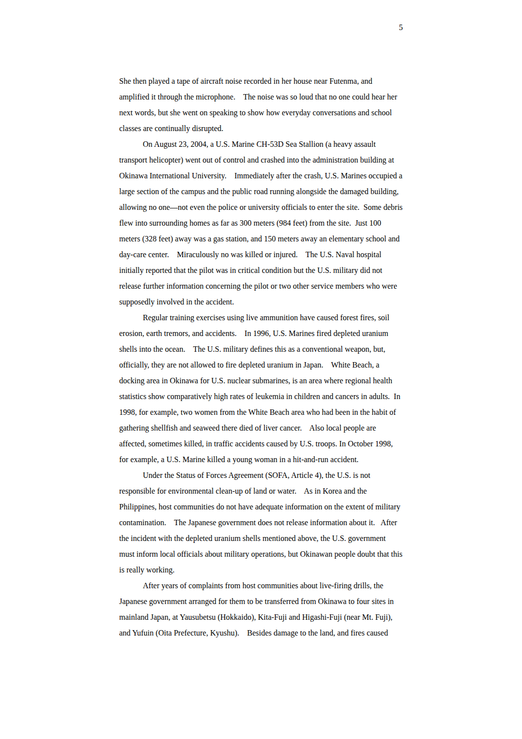5
She then played a tape of aircraft noise recorded in her house near Futenma, and amplified it through the microphone. The noise was so loud that no one could hear her next words, but she went on speaking to show how everyday conversations and school classes are continually disrupted.
On August 23, 2004, a U.S. Marine CH-53D Sea Stallion (a heavy assault transport helicopter) went out of control and crashed into the administration building at Okinawa International University. Immediately after the crash, U.S. Marines occupied a large section of the campus and the public road running alongside the damaged building, allowing no one—not even the police or university officials to enter the site. Some debris flew into surrounding homes as far as 300 meters (984 feet) from the site. Just 100 meters (328 feet) away was a gas station, and 150 meters away an elementary school and day-care center. Miraculously no was killed or injured. The U.S. Naval hospital initially reported that the pilot was in critical condition but the U.S. military did not release further information concerning the pilot or two other service members who were supposedly involved in the accident.
Regular training exercises using live ammunition have caused forest fires, soil erosion, earth tremors, and accidents. In 1996, U.S. Marines fired depleted uranium shells into the ocean. The U.S. military defines this as a conventional weapon, but, officially, they are not allowed to fire depleted uranium in Japan. White Beach, a docking area in Okinawa for U.S. nuclear submarines, is an area where regional health statistics show comparatively high rates of leukemia in children and cancers in adults. In 1998, for example, two women from the White Beach area who had been in the habit of gathering shellfish and seaweed there died of liver cancer. Also local people are affected, sometimes killed, in traffic accidents caused by U.S. troops. In October 1998, for example, a U.S. Marine killed a young woman in a hit-and-run accident.
Under the Status of Forces Agreement (SOFA, Article 4), the U.S. is not responsible for environmental clean-up of land or water. As in Korea and the Philippines, host communities do not have adequate information on the extent of military contamination. The Japanese government does not release information about it. After the incident with the depleted uranium shells mentioned above, the U.S. government must inform local officials about military operations, but Okinawan people doubt that this is really working.
After years of complaints from host communities about live-firing drills, the Japanese government arranged for them to be transferred from Okinawa to four sites in mainland Japan, at Yausubetsu (Hokkaido), Kita-Fuji and Higashi-Fuji (near Mt. Fuji), and Yufuin (Oita Prefecture, Kyushu). Besides damage to the land, and fires caused